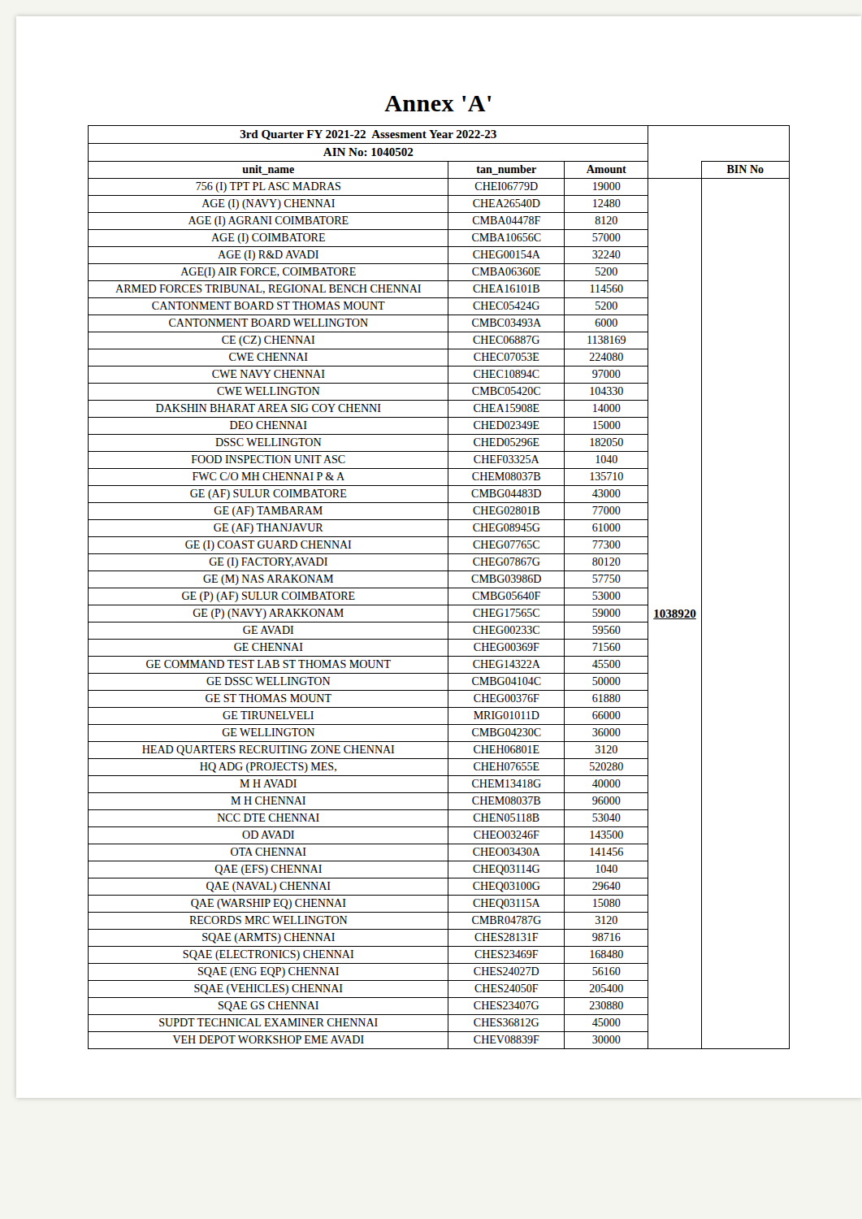Annex 'A'
| 3rd Quarter FY 2021-22 Assesment Year 2022-23 | |
| --- | --- |
| AIN No: 1040502 |
| unit_name | tan_number | Amount | BIN No |
| 756 (I) TPT PL ASC MADRAS | CHEI06779D | 19000 | 1038920 |
| AGE (I) (NAVY) CHENNAI | CHEA26540D | 12480 |
| AGE (I) AGRANI COIMBATORE | CMBA04478F | 8120 |
| AGE (I) COIMBATORE | CMBA10656C | 57000 |
| AGE (I) R&D AVADI | CHEG00154A | 32240 |
| AGE(I) AIR FORCE, COIMBATORE | CMBA06360E | 5200 |
| ARMED FORCES TRIBUNAL, REGIONAL BENCH CHENNAI | CHEA16101B | 114560 |
| CANTONMENT BOARD ST THOMAS MOUNT | CHEC05424G | 5200 |
| CANTONMENT BOARD WELLINGTON | CMBC03493A | 6000 |
| CE (CZ) CHENNAI | CHEC06887G | 1138169 |
| CWE CHENNAI | CHEC07053E | 224080 |
| CWE NAVY CHENNAI | CHEC10894C | 97000 |
| CWE WELLINGTON | CMBC05420C | 104330 |
| DAKSHIN BHARAT AREA SIG COY CHENNI | CHEA15908E | 14000 |
| DEO CHENNAI | CHED02349E | 15000 |
| DSSC WELLINGTON | CHED05296E | 182050 |
| FOOD INSPECTION UNIT ASC | CHEF03325A | 1040 |
| FWC C/O MH CHENNAI P & A | CHEM08037B | 135710 |
| GE (AF) SULUR COIMBATORE | CMBG04483D | 43000 |
| GE (AF) TAMBARAM | CHEG02801B | 77000 |
| GE (AF) THANJAVUR | CHEG08945G | 61000 |
| GE (I) COAST GUARD CHENNAI | CHEG07765C | 77300 |
| GE (I) FACTORY,AVADI | CHEG07867G | 80120 |
| GE (M) NAS ARAKONAM | CMBG03986D | 57750 |
| GE (P) (AF) SULUR COIMBATORE | CMBG05640F | 53000 |
| GE (P) (NAVY) ARAKKONAM | CHEG17565C | 59000 |
| GE AVADI | CHEG00233C | 59560 |
| GE CHENNAI | CHEG00369F | 71560 |
| GE COMMAND TEST LAB ST THOMAS MOUNT | CHEG14322A | 45500 |
| GE DSSC WELLINGTON | CMBG04104C | 50000 |
| GE ST THOMAS MOUNT | CHEG00376F | 61880 |
| GE TIRUNELVELI | MRIG01011D | 66000 |
| GE WELLINGTON | CMBG04230C | 36000 |
| HEAD QUARTERS RECRUITING ZONE CHENNAI | CHEH06801E | 3120 |
| HQ ADG (PROJECTS) MES, | CHEH07655E | 520280 |
| M H AVADI | CHEM13418G | 40000 |
| M H CHENNAI | CHEM08037B | 96000 |
| NCC DTE CHENNAI | CHEN05118B | 53040 |
| OD AVADI | CHEO03246F | 143500 |
| OTA CHENNAI | CHEO03430A | 141456 |
| QAE (EFS) CHENNAI | CHEQ03114G | 1040 |
| QAE (NAVAL) CHENNAI | CHEQ03100G | 29640 |
| QAE (WARSHIP EQ) CHENNAI | CHEQ03115A | 15080 |
| RECORDS MRC WELLINGTON | CMBR04787G | 3120 |
| SQAE (ARMTS) CHENNAI | CHES28131F | 98716 |
| SQAE (ELECTRONICS) CHENNAI | CHES23469F | 168480 |
| SQAE (ENG EQP) CHENNAI | CHES24027D | 56160 |
| SQAE (VEHICLES) CHENNAI | CHES24050F | 205400 |
| SQAE GS CHENNAI | CHES23407G | 230880 |
| SUPDT TECHNICAL EXAMINER CHENNAI | CHES36812G | 45000 |
| VEH DEPOT WORKSHOP EME AVADI | CHEV08839F | 30000 |